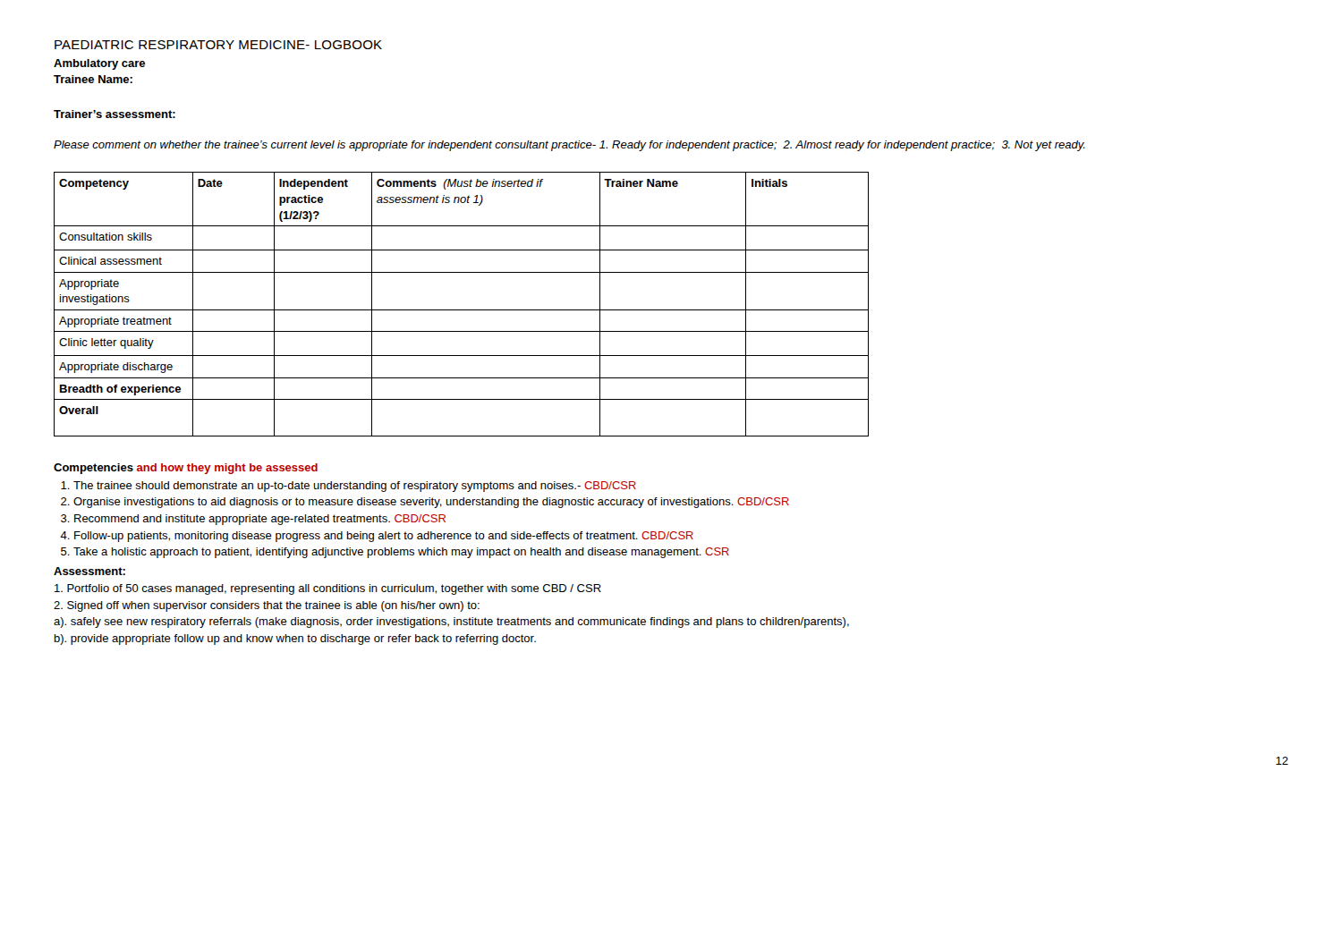PAEDIATRIC RESPIRATORY MEDICINE- LOGBOOK
Ambulatory care
Trainee Name:
Trainer’s assessment:
Please comment on whether the trainee’s current level is appropriate for independent consultant practice- 1. Ready for independent practice; 2. Almost ready for independent practice; 3. Not yet ready.
| Competency | Date | Independent practice (1/2/3)? | Comments (Must be inserted if assessment is not 1) | Trainer Name | Initials |
| --- | --- | --- | --- | --- | --- |
| Consultation skills | | | | | |
| Clinical assessment | | | | | |
| Appropriate investigations | | | | | |
| Appropriate treatment | | | | | |
| Clinic letter quality | | | | | |
| Appropriate discharge | | | | | |
| Breadth of experience | | | | | |
| Overall | | | | | |
Competencies and how they might be assessed
The trainee should demonstrate an up-to-date understanding of respiratory symptoms and noises.- CBD/CSR
Organise investigations to aid diagnosis or to measure disease severity, understanding the diagnostic accuracy of investigations. CBD/CSR
Recommend and institute appropriate age-related treatments. CBD/CSR
Follow-up patients, monitoring disease progress and being alert to adherence to and side-effects of treatment. CBD/CSR
Take a holistic approach to patient, identifying adjunctive problems which may impact on health and disease management. CSR
Assessment:
1. Portfolio of 50 cases managed, representing all conditions in curriculum, together with some CBD / CSR
2. Signed off when supervisor considers that the trainee is able (on his/her own) to:
a). safely see new respiratory referrals (make diagnosis, order investigations, institute treatments and communicate findings and plans to children/parents),
b). provide appropriate follow up and know when to discharge or refer back to referring doctor.
12